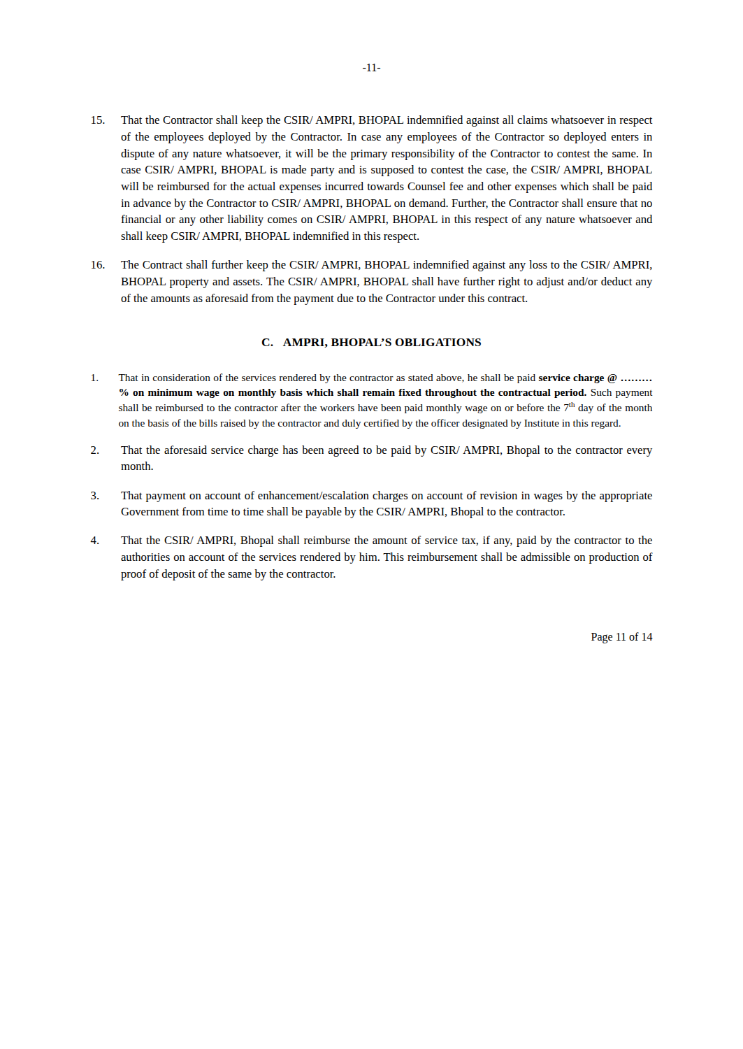-11-
15.
That the Contractor shall keep the CSIR/ AMPRI, BHOPAL indemnified against all claims whatsoever in respect of the employees deployed by the Contractor. In case any employees of the Contractor so deployed enters in dispute of any nature whatsoever, it will be the primary responsibility of the Contractor to contest the same. In case CSIR/ AMPRI, BHOPAL is made party and is supposed to contest the case, the CSIR/ AMPRI, BHOPAL will be reimbursed for the actual expenses incurred towards Counsel fee and other expenses which shall be paid in advance by the Contractor to CSIR/ AMPRI, BHOPAL on demand. Further, the Contractor shall ensure that no financial or any other liability comes on CSIR/ AMPRI, BHOPAL in this respect of any nature whatsoever and shall keep CSIR/ AMPRI, BHOPAL indemnified in this respect.
16.
The Contract shall further keep the CSIR/ AMPRI, BHOPAL indemnified against any loss to the CSIR/ AMPRI, BHOPAL property and assets. The CSIR/ AMPRI, BHOPAL shall have further right to adjust and/or deduct any of the amounts as aforesaid from the payment due to the Contractor under this contract.
C. AMPRI, BHOPAL’S OBLIGATIONS
1.
That in consideration of the services rendered by the contractor as stated above, he shall be paid service charge @ ………% on minimum wage on monthly basis which shall remain fixed throughout the contractual period. Such payment shall be reimbursed to the contractor after the workers have been paid monthly wage on or before the 7th day of the month on the basis of the bills raised by the contractor and duly certified by the officer designated by Institute in this regard.
2.
That the aforesaid service charge has been agreed to be paid by CSIR/ AMPRI, Bhopal to the contractor every month.
3.
That payment on account of enhancement/escalation charges on account of revision in wages by the appropriate Government from time to time shall be payable by the CSIR/ AMPRI, Bhopal to the contractor.
4.
That the CSIR/ AMPRI, Bhopal shall reimburse the amount of service tax, if any, paid by the contractor to the authorities on account of the services rendered by him. This reimbursement shall be admissible on production of proof of deposit of the same by the contractor.
Page 11 of 14